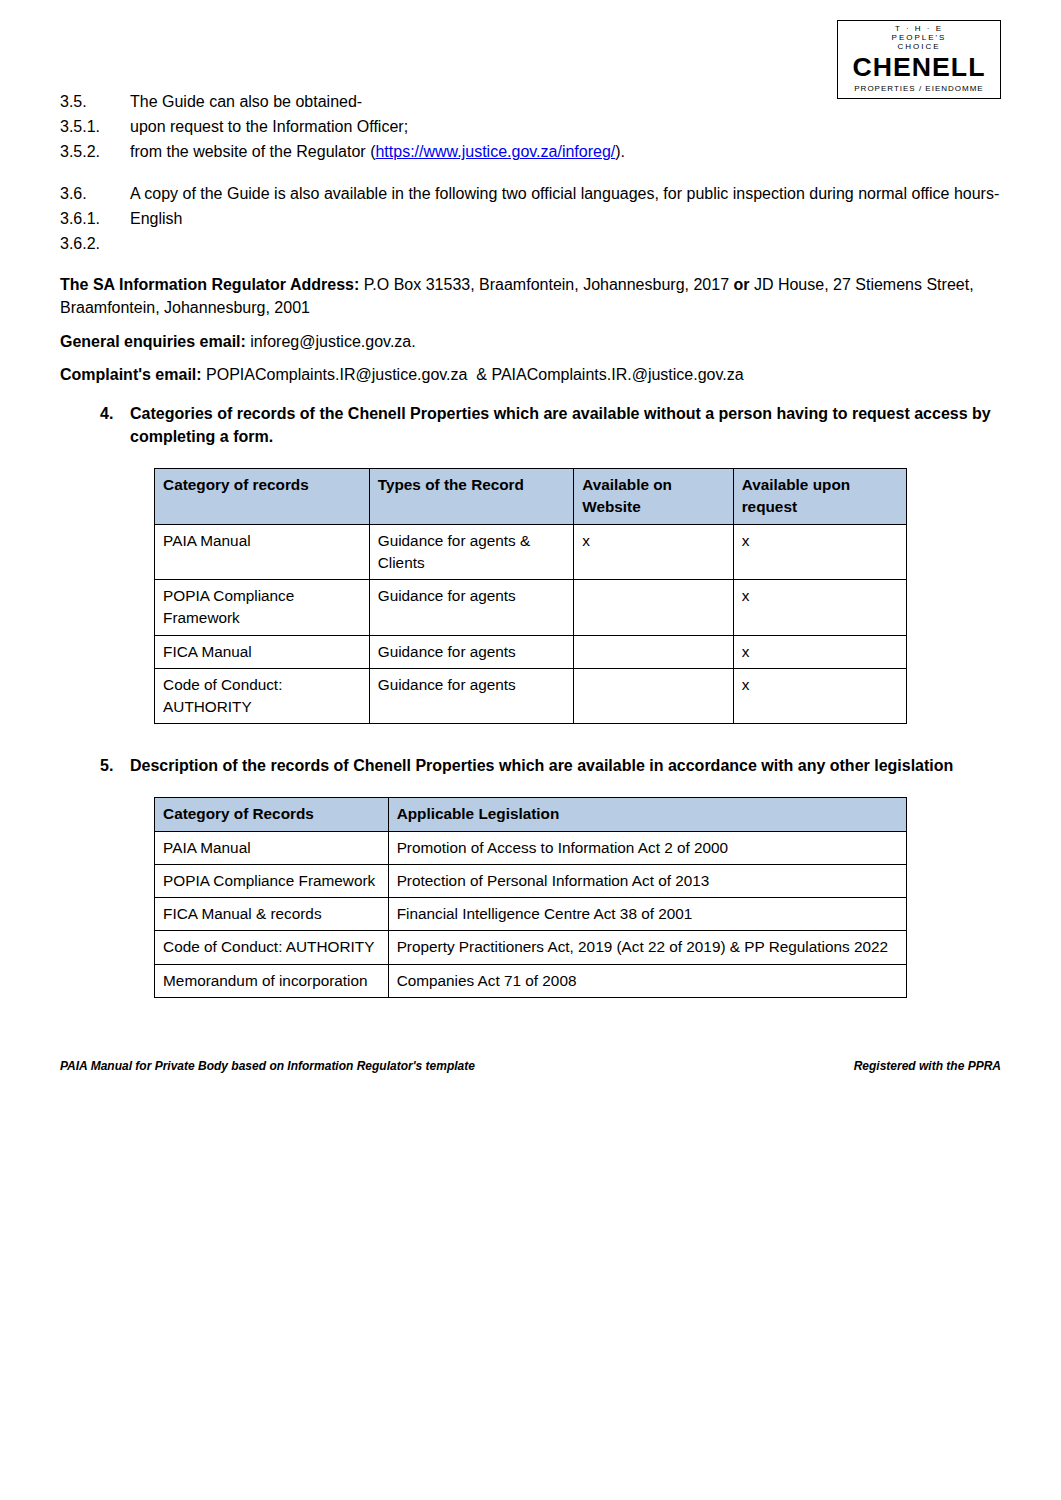T · H · E
PEOPLE'S
CHOICE
CHENELL
PROPERTIES / EIENDOMME
3.5.
The Guide can also be obtained-
3.5.1.
upon request to the Information Officer;
3.5.2.
from the website of the Regulator (https://www.justice.gov.za/inforeg/).
3.6.
A copy of the Guide is also available in the following two official languages, for public inspection during normal office hours-
3.6.1.
English
3.6.2.
The SA Information Regulator Address: P.O Box 31533, Braamfontein, Johannesburg, 2017 or JD House, 27 Stiemens Street, Braamfontein, Johannesburg, 2001
General enquiries email: inforeg@justice.gov.za.
Complaint's email: POPIAComplaints.IR@justice.gov.za & PAIAComplaints.IR.@justice.gov.za
4. Categories of records of the Chenell Properties which are available without a person having to request access by completing a form.
| Category of records | Types of the Record | Available on Website | Available upon request |
| --- | --- | --- | --- |
| PAIA Manual | Guidance for agents & Clients | x | x |
| POPIA Compliance Framework | Guidance for agents | | x |
| FICA Manual | Guidance for agents | | x |
| Code of Conduct: AUTHORITY | Guidance for agents | | x |
5. Description of the records of Chenell Properties which are available in accordance with any other legislation
| Category of Records | Applicable Legislation |
| --- | --- |
| PAIA Manual | Promotion of Access to Information Act 2 of 2000 |
| POPIA Compliance Framework | Protection of Personal Information Act of 2013 |
| FICA Manual & records | Financial Intelligence Centre Act 38 of 2001 |
| Code of Conduct: AUTHORITY | Property Practitioners Act, 2019 (Act 22 of 2019) & PP Regulations 2022 |
| Memorandum of incorporation | Companies Act 71 of 2008 |
PAIA Manual for Private Body based on Information Regulator's template
Registered with the PPRA